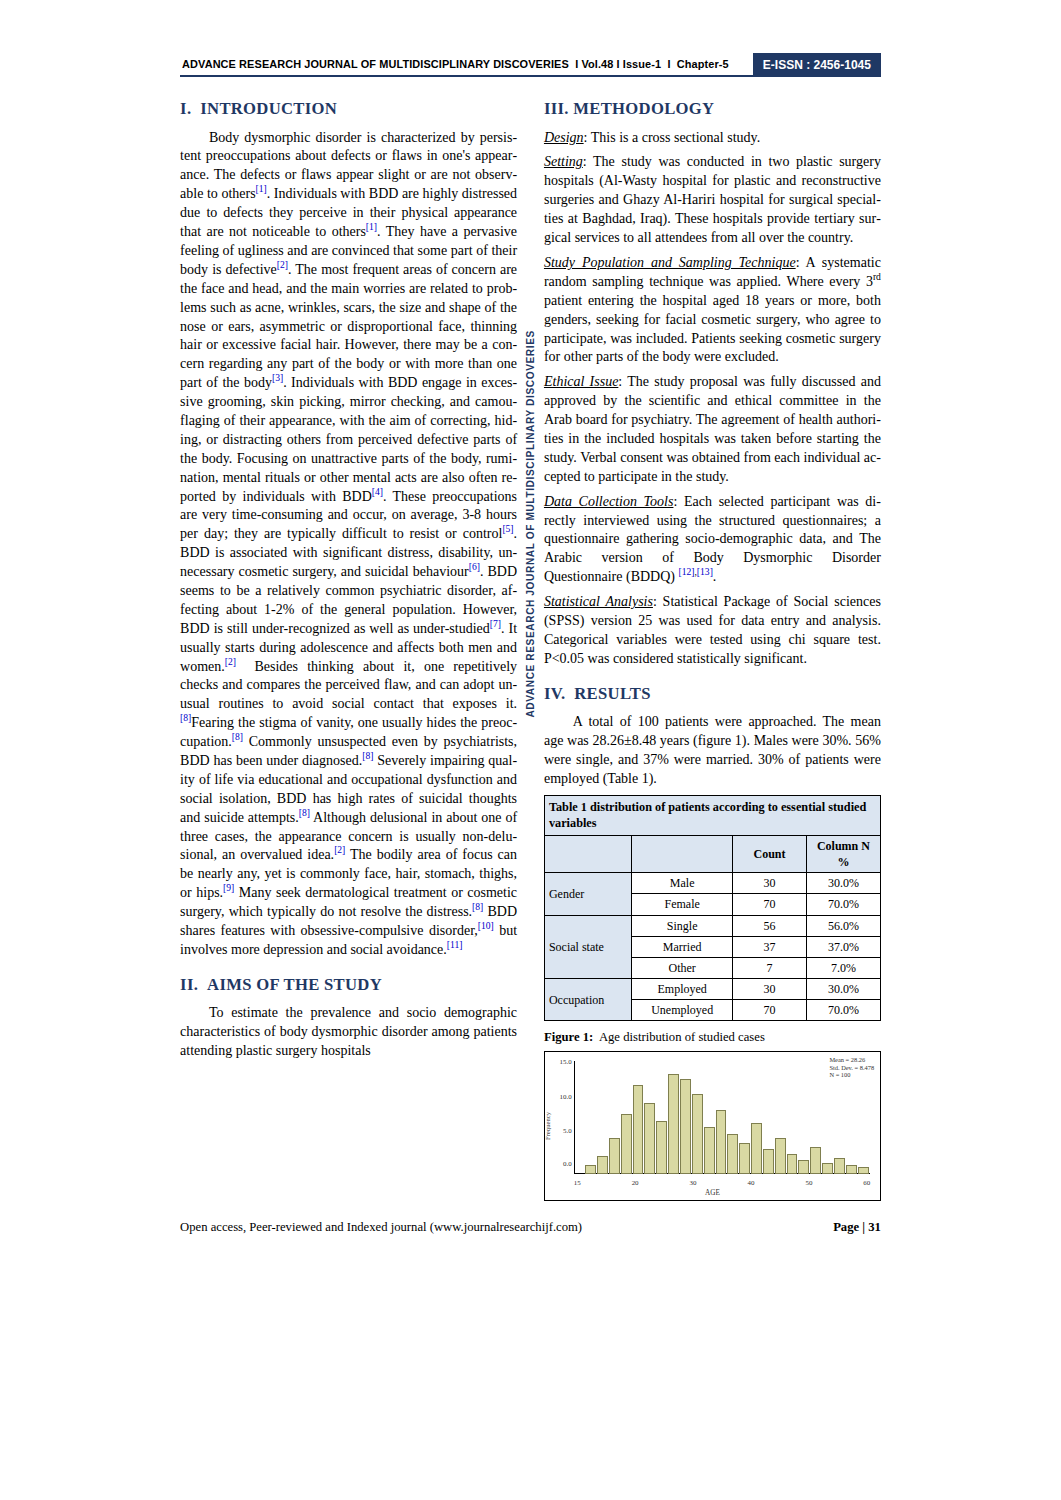ADVANCE RESEARCH JOURNAL OF MULTIDISCIPLINARY DISCOVERIES I Vol.48 I Issue-1 I Chapter-5
E-ISSN : 2456-1045
ADVANCE RESEARCH JOURNAL OF MULTIDISCIPLINARY DISCOVERIES
I. INTRODUCTION
Body dysmorphic disorder is characterized by persistent preoccupations about defects or flaws in one's appearance. The defects or flaws appear slight or are not observable to others[1]. Individuals with BDD are highly distressed due to defects they perceive in their physical appearance that are not noticeable to others[1]. They have a pervasive feeling of ugliness and are convinced that some part of their body is defective[2]. The most frequent areas of concern are the face and head, and the main worries are related to problems such as acne, wrinkles, scars, the size and shape of the nose or ears, asymmetric or disproportional face, thinning hair or excessive facial hair. However, there may be a concern regarding any part of the body or with more than one part of the body[3]. Individuals with BDD engage in excessive grooming, skin picking, mirror checking, and camouflaging of their appearance, with the aim of correcting, hiding, or distracting others from perceived defective parts of the body. Focusing on unattractive parts of the body, rumination, mental rituals or other mental acts are also often reported by individuals with BDD[4]. These preoccupations are very time-consuming and occur, on average, 3-8 hours per day; they are typically difficult to resist or control[5]. BDD is associated with significant distress, disability, unnecessary cosmetic surgery, and suicidal behaviour[6]. BDD seems to be a relatively common psychiatric disorder, affecting about 1-2% of the general population. However, BDD is still under-recognized as well as under-studied[7]. It usually starts during adolescence and affects both men and women.[2] Besides thinking about it, one repetitively checks and compares the perceived flaw, and can adopt unusual routines to avoid social contact that exposes it.[8]Fearing the stigma of vanity, one usually hides the preoccupation.[8] Commonly unsuspected even by psychiatrists, BDD has been under diagnosed.[8] Severely impairing quality of life via educational and occupational dysfunction and social isolation, BDD has high rates of suicidal thoughts and suicide attempts.[8] Although delusional in about one of three cases, the appearance concern is usually non-delusional, an overvalued idea.[2] The bodily area of focus can be nearly any, yet is commonly face, hair, stomach, thighs, or hips.[9] Many seek dermatological treatment or cosmetic surgery, which typically do not resolve the distress.[8] BDD shares features with obsessive-compulsive disorder,[10] but involves more depression and social avoidance.[11]
II. AIMS OF THE STUDY
To estimate the prevalence and socio demographic characteristics of body dysmorphic disorder among patients attending plastic surgery hospitals
III. METHODOLOGY
Design: This is a cross sectional study.
Setting: The study was conducted in two plastic surgery hospitals (Al-Wasty hospital for plastic and reconstructive surgeries and Ghazy Al-Hariri hospital for surgical specialties at Baghdad, Iraq). These hospitals provide tertiary surgical services to all attendees from all over the country.
Study Population and Sampling Technique: A systematic random sampling technique was applied. Where every 3rd patient entering the hospital aged 18 years or more, both genders, seeking for facial cosmetic surgery, who agree to participate, was included. Patients seeking cosmetic surgery for other parts of the body were excluded.
Ethical Issue: The study proposal was fully discussed and approved by the scientific and ethical committee in the Arab board for psychiatry. The agreement of health authorities in the included hospitals was taken before starting the study. Verbal consent was obtained from each individual accepted to participate in the study.
Data Collection Tools: Each selected participant was directly interviewed using the structured questionnaires; a questionnaire gathering socio-demographic data, and The Arabic version of Body Dysmorphic Disorder Questionnaire (BDDQ) [12],[13].
Statistical Analysis: Statistical Package of Social sciences (SPSS) version 25 was used for data entry and analysis. Categorical variables were tested using chi square test. P<0.05 was considered statistically significant.
IV. RESULTS
A total of 100 patients were approached. The mean age was 28.26±8.48 years (figure 1). Males were 30%. 56% were single, and 37% were married. 30% of patients were employed (Table 1).
Table 1 distribution of patients according to essential studied variables
| | | Count | Column N % |
| --- | --- | --- | --- |
| Gender | Male | 30 | 30.0% |
| Female | 70 | 70.0% |
| Social state | Single | 56 | 56.0% |
| Married | 37 | 37.0% |
| Other | 7 | 7.0% |
| Occupation | Employed | 30 | 30.0% |
| Unemployed | 70 | 70.0% |
Figure 1: Age distribution of studied cases
15.0 10.0 5.0 0.0
Frequency
Mean = 28.26
Std. Dev. = 8.478
N = 100
152030405060
AGE
Open access, Peer-reviewed and Indexed journal (www.journalresearchijf.com)
Page | 31